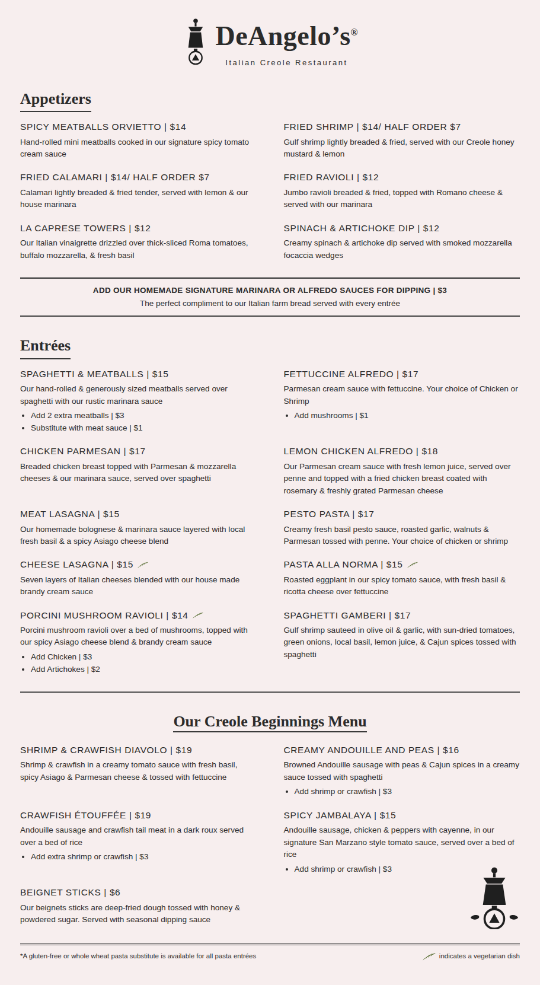DeAngelo’s®
Italian Creole Restaurant
Appetizers
Spicy Meatballs Orvietto | $14
Hand-rolled mini meatballs cooked in our signature spicy tomato cream sauce
Fried Shrimp | $14/ Half Order $7
Gulf shrimp lightly breaded & fried, served with our Creole honey mustard & lemon
Fried Calamari | $14/ Half Order $7
Calamari lightly breaded & fried tender, served with lemon & our house marinara
Fried Ravioli | $12
Jumbo ravioli breaded & fried, topped with Romano cheese & served with our marinara
La Caprese Towers | $12
Our Italian vinaigrette drizzled over thick-sliced Roma tomatoes, buffalo mozzarella, & fresh basil
Spinach & Artichoke Dip | $12
Creamy spinach & artichoke dip served with smoked mozzarella focaccia wedges
Add our homemade signature marinara or alfredo sauces for dipping | $3 The perfect compliment to our Italian farm bread served with every entrée
Entrées
Spaghetti & Meatballs | $15
Our hand-rolled & generously sized meatballs served over spaghetti with our rustic marinara sauce
Add 2 extra meatballs | $3
Substitute with meat sauce | $1
Fettuccine Alfredo | $17
Parmesan cream sauce with fettuccine. Your choice of Chicken or Shrimp
Add mushrooms | $1
Chicken Parmesan | $17
Breaded chicken breast topped with Parmesan & mozzarella cheeses & our marinara sauce, served over spaghetti
Lemon Chicken Alfredo | $18
Our Parmesan cream sauce with fresh lemon juice, served over penne and topped with a fried chicken breast coated with rosemary & freshly grated Parmesan cheese
Meat Lasagna | $15
Our homemade bolognese & marinara sauce layered with local fresh basil & a spicy Asiago cheese blend
Pesto Pasta | $17
Creamy fresh basil pesto sauce, roasted garlic, walnuts & Parmesan tossed with penne. Your choice of chicken or shrimp
Cheese Lasagna | $15
Seven layers of Italian cheeses blended with our house made brandy cream sauce
Pasta Alla Norma | $15
Roasted eggplant in our spicy tomato sauce, with fresh basil & ricotta cheese over fettuccine
Porcini Mushroom Ravioli | $14
Porcini mushroom ravioli over a bed of mushrooms, topped with our spicy Asiago cheese blend & brandy cream sauce
Add Chicken | $3
Add Artichokes | $2
Spaghetti Gamberi | $17
Gulf shrimp sauteed in olive oil & garlic, with sun-dried tomatoes, green onions, local basil, lemon juice, & Cajun spices tossed with spaghetti
Our Creole Beginnings Menu
Shrimp & Crawfish Diavolo | $19
Shrimp & crawfish in a creamy tomato sauce with fresh basil, spicy Asiago & Parmesan cheese & tossed with fettuccine
Creamy Andouille and Peas | $16
Browned Andouille sausage with peas & Cajun spices in a creamy sauce tossed with spaghetti
Add shrimp or crawfish | $3
Crawfish Étouffée | $19
Andouille sausage and crawfish tail meat in a dark roux served over a bed of rice
Add extra shrimp or crawfish | $3
Spicy Jambalaya | $15
Andouille sausage, chicken & peppers with cayenne, in our signature San Marzano style tomato sauce, served over a bed of rice
Add shrimp or crawfish | $3
Beignet Sticks | $6
Our beignets sticks are deep-fried dough tossed with honey & powdered sugar. Served with seasonal dipping sauce
*A gluten-free or whole wheat pasta substitute is available for all pasta entrées
indicates a vegetarian dish